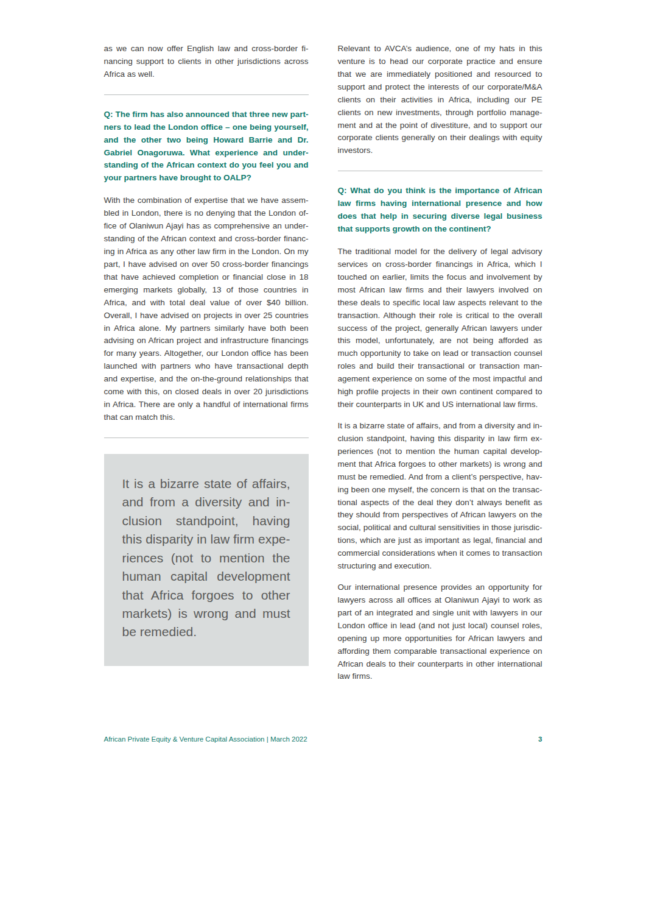as we can now offer English law and cross-border financing support to clients in other jurisdictions across Africa as well.
Q: The firm has also announced that three new partners to lead the London office – one being yourself, and the other two being Howard Barrie and Dr. Gabriel Onagoruwa. What experience and understanding of the African context do you feel you and your partners have brought to OALP?
With the combination of expertise that we have assembled in London, there is no denying that the London office of Olaniwun Ajayi has as comprehensive an understanding of the African context and cross-border financing in Africa as any other law firm in the London. On my part, I have advised on over 50 cross-border financings that have achieved completion or financial close in 18 emerging markets globally, 13 of those countries in Africa, and with total deal value of over $40 billion. Overall, I have advised on projects in over 25 countries in Africa alone. My partners similarly have both been advising on African project and infrastructure financings for many years. Altogether, our London office has been launched with partners who have transactional depth and expertise, and the on-the-ground relationships that come with this, on closed deals in over 20 jurisdictions in Africa. There are only a handful of international firms that can match this.
It is a bizarre state of affairs, and from a diversity and inclusion standpoint, having this disparity in law firm experiences (not to mention the human capital development that Africa forgoes to other markets) is wrong and must be remedied.
Relevant to AVCA’s audience, one of my hats in this venture is to head our corporate practice and ensure that we are immediately positioned and resourced to support and protect the interests of our corporate/M&A clients on their activities in Africa, including our PE clients on new investments, through portfolio management and at the point of divestiture, and to support our corporate clients generally on their dealings with equity investors.
Q: What do you think is the importance of African law firms having international presence and how does that help in securing diverse legal business that supports growth on the continent?
The traditional model for the delivery of legal advisory services on cross-border financings in Africa, which I touched on earlier, limits the focus and involvement by most African law firms and their lawyers involved on these deals to specific local law aspects relevant to the transaction. Although their role is critical to the overall success of the project, generally African lawyers under this model, unfortunately, are not being afforded as much opportunity to take on lead or transaction counsel roles and build their transactional or transaction management experience on some of the most impactful and high profile projects in their own continent compared to their counterparts in UK and US international law firms.
It is a bizarre state of affairs, and from a diversity and inclusion standpoint, having this disparity in law firm experiences (not to mention the human capital development that Africa forgoes to other markets) is wrong and must be remedied. And from a client’s perspective, having been one myself, the concern is that on the transactional aspects of the deal they don’t always benefit as they should from perspectives of African lawyers on the social, political and cultural sensitivities in those jurisdictions, which are just as important as legal, financial and commercial considerations when it comes to transaction structuring and execution.
Our international presence provides an opportunity for lawyers across all offices at Olaniwun Ajayi to work as part of an integrated and single unit with lawyers in our London office in lead (and not just local) counsel roles, opening up more opportunities for African lawyers and affording them comparable transactional experience on African deals to their counterparts in other international law firms.
African Private Equity & Venture Capital Association | March 2022
3